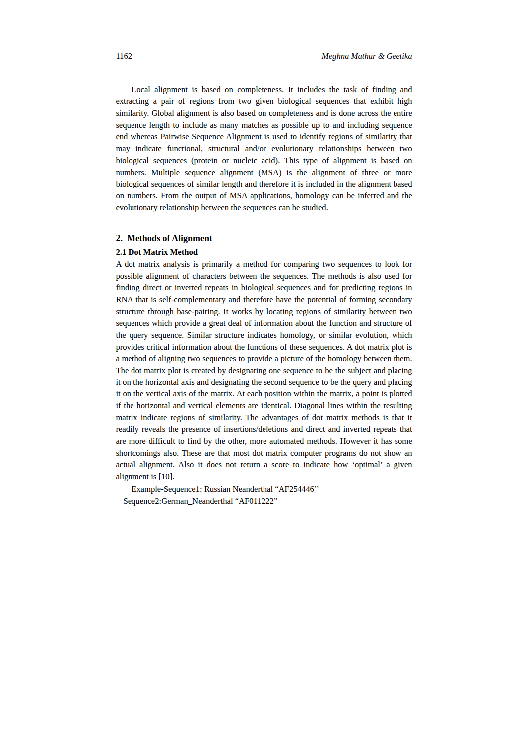1162 Meghna Mathur & Geetika
Local alignment is based on completeness. It includes the task of finding and extracting a pair of regions from two given biological sequences that exhibit high similarity. Global alignment is also based on completeness and is done across the entire sequence length to include as many matches as possible up to and including sequence end whereas Pairwise Sequence Alignment is used to identify regions of similarity that may indicate functional, structural and/or evolutionary relationships between two biological sequences (protein or nucleic acid). This type of alignment is based on numbers. Multiple sequence alignment (MSA) is the alignment of three or more biological sequences of similar length and therefore it is included in the alignment based on numbers. From the output of MSA applications, homology can be inferred and the evolutionary relationship between the sequences can be studied.
2. Methods of Alignment
2.1 Dot Matrix Method
A dot matrix analysis is primarily a method for comparing two sequences to look for possible alignment of characters between the sequences. The methods is also used for finding direct or inverted repeats in biological sequences and for predicting regions in RNA that is self-complementary and therefore have the potential of forming secondary structure through base-pairing. It works by locating regions of similarity between two sequences which provide a great deal of information about the function and structure of the query sequence. Similar structure indicates homology, or similar evolution, which provides critical information about the functions of these sequences. A dot matrix plot is a method of aligning two sequences to provide a picture of the homology between them. The dot matrix plot is created by designating one sequence to be the subject and placing it on the horizontal axis and designating the second sequence to be the query and placing it on the vertical axis of the matrix. At each position within the matrix, a point is plotted if the horizontal and vertical elements are identical. Diagonal lines within the resulting matrix indicate regions of similarity. The advantages of dot matrix methods is that it readily reveals the presence of insertions/deletions and direct and inverted repeats that are more difficult to find by the other, more automated methods. However it has some shortcomings also. These are that most dot matrix computer programs do not show an actual alignment. Also it does not return a score to indicate how ‘optimal’ a given alignment is [10].
Example-Sequence1: Russian Neanderthal “AF254446’’
Sequence2:German_Neanderthal “AF011222”